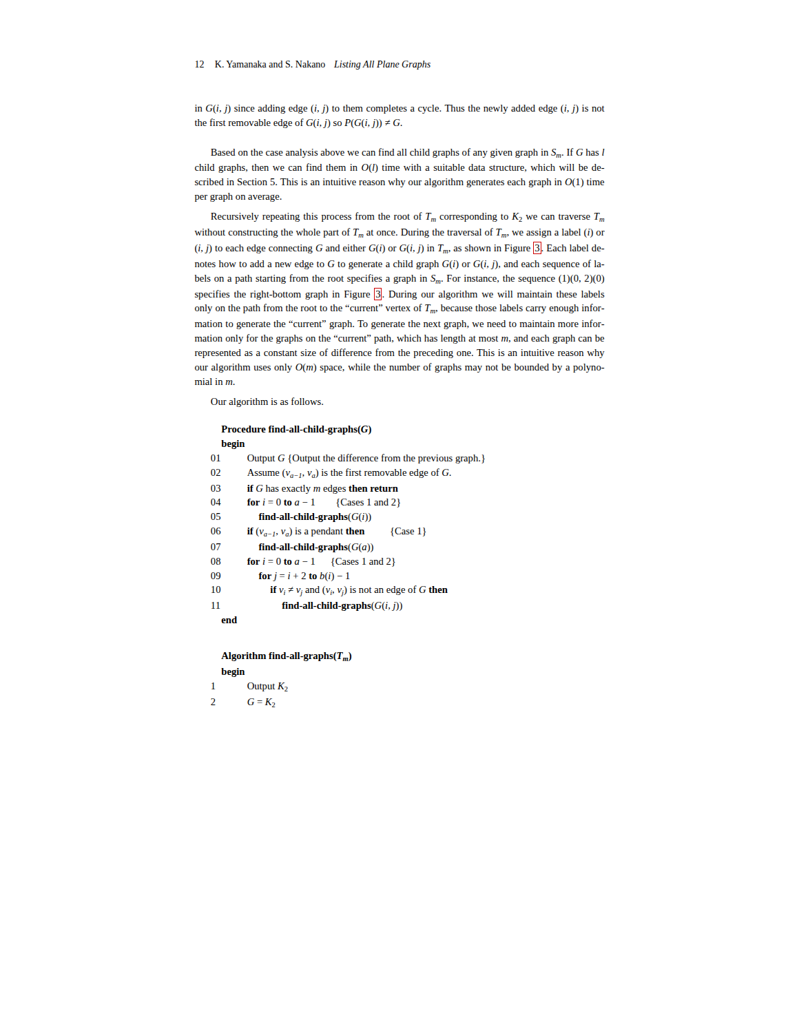12 K. Yamanaka and S. Nakano Listing All Plane Graphs
in G(i, j) since adding edge (i, j) to them completes a cycle. Thus the newly added edge (i, j) is not the first removable edge of G(i, j) so P(G(i, j)) ≠ G.
Based on the case analysis above we can find all child graphs of any given graph in Sm. If G has l child graphs, then we can find them in O(l) time with a suitable data structure, which will be described in Section 5. This is an intuitive reason why our algorithm generates each graph in O(1) time per graph on average.
Recursively repeating this process from the root of Tm corresponding to K2 we can traverse Tm without constructing the whole part of Tm at once. During the traversal of Tm, we assign a label (i) or (i, j) to each edge connecting G and either G(i) or G(i, j) in Tm, as shown in Figure 3. Each label denotes how to add a new edge to G to generate a child graph G(i) or G(i, j), and each sequence of labels on a path starting from the root specifies a graph in Sm. For instance, the sequence (1)(0, 2)(0) specifies the right-bottom graph in Figure 3. During our algorithm we will maintain these labels only on the path from the root to the “current” vertex of Tm, because those labels carry enough information to generate the “current” graph. To generate the next graph, we need to maintain more information only for the graphs on the “current” path, which has length at most m, and each graph can be represented as a constant size of difference from the preceding one. This is an intuitive reason why our algorithm uses only O(m) space, while the number of graphs may not be bounded by a polynomial in m.
Our algorithm is as follows.
Procedure find-all-child-graphs(G)
begin
| 01 | Output G {Output the difference from the previous graph.} |
| 02 | Assume ( v a−1 , v a ) is the first removable edge of G . |
| 03 | if G has exactly m edges then return |
| 04 | for i = 0 to a − 1 {Cases 1 and 2} |
| 05 | find-all-child-graphs ( G ( i )) |
| 06 | if ( v a−1 , v a ) is a pendant then {Case 1} |
| 07 | find-all-child-graphs ( G ( a )) |
| 08 | for i = 0 to a − 1 {Cases 1 and 2} |
| 09 | for j = i + 2 to b ( i ) − 1 |
| 10 | if v i ≠ v j and ( v i , v j ) is not an edge of G then |
| 11 | find-all-child-graphs ( G ( i, j )) |
end
Algorithm find-all-graphs(Tm)
begin
| 1 | Output K 2 |
| 2 | G = K 2 |